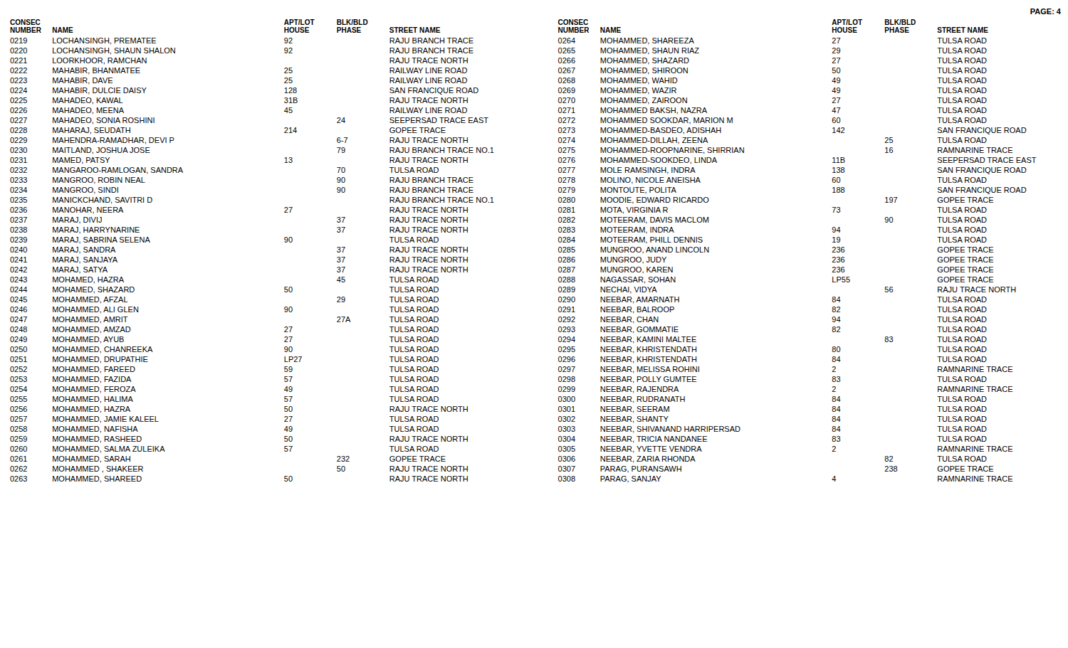PAGE: 4
| CONSEC NUMBER | NAME | APT/LOT HOUSE | BLK/BLD PHASE | STREET NAME | | CONSEC NUMBER | NAME | APT/LOT HOUSE | BLK/BLD PHASE | STREET NAME |
| --- | --- | --- | --- | --- | --- | --- | --- | --- | --- | --- |
| 0219 | LOCHANSINGH, PREMATEE | 92 | | RAJU BRANCH TRACE | | 0264 | MOHAMMED, SHAREEZA | 27 | | TULSA ROAD |
| 0220 | LOCHANSINGH, SHAUN SHALON | 92 | | RAJU BRANCH TRACE | | 0265 | MOHAMMED, SHAUN RIAZ | 29 | | TULSA ROAD |
| 0221 | LOORKHOOR, RAMCHAN | | | RAJU TRACE NORTH | | 0266 | MOHAMMED, SHAZARD | 27 | | TULSA ROAD |
| 0222 | MAHABIR, BHANMATEE | 25 | | RAILWAY LINE ROAD | | 0267 | MOHAMMED, SHIROON | 50 | | TULSA ROAD |
| 0223 | MAHABIR, DAVE | 25 | | RAILWAY LINE ROAD | | 0268 | MOHAMMED, WAHID | 49 | | TULSA ROAD |
| 0224 | MAHABIR, DULCIE DAISY | 128 | | SAN FRANCIQUE ROAD | | 0269 | MOHAMMED, WAZIR | 49 | | TULSA ROAD |
| 0225 | MAHADEO, KAWAL | 31B | | RAJU TRACE NORTH | | 0270 | MOHAMMED, ZAIROON | 27 | | TULSA ROAD |
| 0226 | MAHADEO, MEENA | 45 | | RAILWAY LINE ROAD | | 0271 | MOHAMMED BAKSH, NAZRA | 47 | | TULSA ROAD |
| 0227 | MAHADEO, SONIA ROSHINI | | 24 | SEEPERSAD TRACE EAST | | 0272 | MOHAMMED SOOKDAR, MARION M | 60 | | TULSA ROAD |
| 0228 | MAHARAJ, SEUDATH | 214 | | GOPEE TRACE | | 0273 | MOHAMMED-BASDEO, ADISHAH | 142 | | SAN FRANCIQUE ROAD |
| 0229 | MAHENDRA-RAMADHAR, DEVI P | | 6-7 | RAJU TRACE NORTH | | 0274 | MOHAMMED-DILLAH, ZEENA | | 25 | TULSA ROAD |
| 0230 | MAITLAND, JOSHUA JOSE | | 79 | RAJU BRANCH TRACE NO.1 | | 0275 | MOHAMMED-ROOPNARINE, SHIRRIAN | | 16 | RAMNARINE TRACE |
| 0231 | MAMED, PATSY | 13 | | RAJU TRACE NORTH | | 0276 | MOHAMMED-SOOKDEO, LINDA | 11B | | SEEPERSAD TRACE EAST |
| 0232 | MANGAROO-RAMLOGAN, SANDRA | | 70 | TULSA ROAD | | 0277 | MOLE RAMSINGH, INDRA | 138 | | SAN FRANCIQUE ROAD |
| 0233 | MANGROO, ROBIN NEAL | | 90 | RAJU BRANCH TRACE | | 0278 | MOLINO, NICOLE ANEISHA | 60 | | TULSA ROAD |
| 0234 | MANGROO, SINDI | | 90 | RAJU BRANCH TRACE | | 0279 | MONTOUTE, POLITA | 188 | | SAN FRANCIQUE ROAD |
| 0235 | MANICKCHAND, SAVITRI D | | | RAJU BRANCH TRACE NO.1 | | 0280 | MOODIE, EDWARD RICARDO | | 197 | GOPEE TRACE |
| 0236 | MANOHAR, NEERA | 27 | | RAJU TRACE NORTH | | 0281 | MOTA, VIRGINIA R | 73 | | TULSA ROAD |
| 0237 | MARAJ, DIVIJ | | 37 | RAJU TRACE NORTH | | 0282 | MOTEERAM, DAVIS MACLOM | | 90 | TULSA ROAD |
| 0238 | MARAJ, HARRYNARINE | | 37 | RAJU TRACE NORTH | | 0283 | MOTEERAM, INDRA | 94 | | TULSA ROAD |
| 0239 | MARAJ, SABRINA SELENA | 90 | | TULSA ROAD | | 0284 | MOTEERAM, PHILL DENNIS | 19 | | TULSA ROAD |
| 0240 | MARAJ, SANDRA | | 37 | RAJU TRACE NORTH | | 0285 | MUNGROO, ANAND LINCOLN | 236 | | GOPEE TRACE |
| 0241 | MARAJ, SANJAYA | | 37 | RAJU TRACE NORTH | | 0286 | MUNGROO, JUDY | 236 | | GOPEE TRACE |
| 0242 | MARAJ, SATYA | | 37 | RAJU TRACE NORTH | | 0287 | MUNGROO, KAREN | 236 | | GOPEE TRACE |
| 0243 | MOHAMED, HAZRA | | 45 | TULSA ROAD | | 0288 | NAGASSAR, SOHAN | LP55 | | GOPEE TRACE |
| 0244 | MOHAMED, SHAZARD | 50 | | TULSA ROAD | | 0289 | NECHAI, VIDYA | | 56 | RAJU TRACE NORTH |
| 0245 | MOHAMMED, AFZAL | | 29 | TULSA ROAD | | 0290 | NEEBAR, AMARNATH | 84 | | TULSA ROAD |
| 0246 | MOHAMMED, ALI GLEN | 90 | | TULSA ROAD | | 0291 | NEEBAR, BALROOP | 82 | | TULSA ROAD |
| 0247 | MOHAMMED, AMRIT | | 27A | TULSA ROAD | | 0292 | NEEBAR, CHAN | 94 | | TULSA ROAD |
| 0248 | MOHAMMED, AMZAD | 27 | | TULSA ROAD | | 0293 | NEEBAR, GOMMATIE | 82 | | TULSA ROAD |
| 0249 | MOHAMMED, AYUB | 27 | | TULSA ROAD | | 0294 | NEEBAR, KAMINI MALTEE | | 83 | TULSA ROAD |
| 0250 | MOHAMMED, CHANREEKA | 90 | | TULSA ROAD | | 0295 | NEEBAR, KHRISTENDATH | 80 | | TULSA ROAD |
| 0251 | MOHAMMED, DRUPATHIE | LP27 | | TULSA ROAD | | 0296 | NEEBAR, KHRISTENDATH | 84 | | TULSA ROAD |
| 0252 | MOHAMMED, FAREED | 59 | | TULSA ROAD | | 0297 | NEEBAR, MELISSA ROHINI | 2 | | RAMNARINE TRACE |
| 0253 | MOHAMMED, FAZIDA | 57 | | TULSA ROAD | | 0298 | NEEBAR, POLLY GUMTEE | 83 | | TULSA ROAD |
| 0254 | MOHAMMED, FEROZA | 49 | | TULSA ROAD | | 0299 | NEEBAR, RAJENDRA | 2 | | RAMNARINE TRACE |
| 0255 | MOHAMMED, HALIMA | 57 | | TULSA ROAD | | 0300 | NEEBAR, RUDRANATH | 84 | | TULSA ROAD |
| 0256 | MOHAMMED, HAZRA | 50 | | RAJU TRACE NORTH | | 0301 | NEEBAR, SEERAM | 84 | | TULSA ROAD |
| 0257 | MOHAMMED, JAMIE KALEEL | 27 | | TULSA ROAD | | 0302 | NEEBAR, SHANTY | 84 | | TULSA ROAD |
| 0258 | MOHAMMED, NAFISHA | 49 | | TULSA ROAD | | 0303 | NEEBAR, SHIVANAND HARRIPERSAD | 84 | | TULSA ROAD |
| 0259 | MOHAMMED, RASHEED | 50 | | RAJU TRACE NORTH | | 0304 | NEEBAR, TRICIA NANDANEE | 83 | | TULSA ROAD |
| 0260 | MOHAMMED, SALMA ZULEIKA | 57 | | TULSA ROAD | | 0305 | NEEBAR, YVETTE VENDRA | 2 | | RAMNARINE TRACE |
| 0261 | MOHAMMED, SARAH | | 232 | GOPEE TRACE | | 0306 | NEEBAR, ZARIA RHONDA | | 82 | TULSA ROAD |
| 0262 | MOHAMMED , SHAKEER | | 50 | RAJU TRACE NORTH | | 0307 | PARAG, PURANSAWH | | 238 | GOPEE TRACE |
| 0263 | MOHAMMED, SHAREED | 50 | | RAJU TRACE NORTH | | 0308 | PARAG, SANJAY | 4 | | RAMNARINE TRACE |